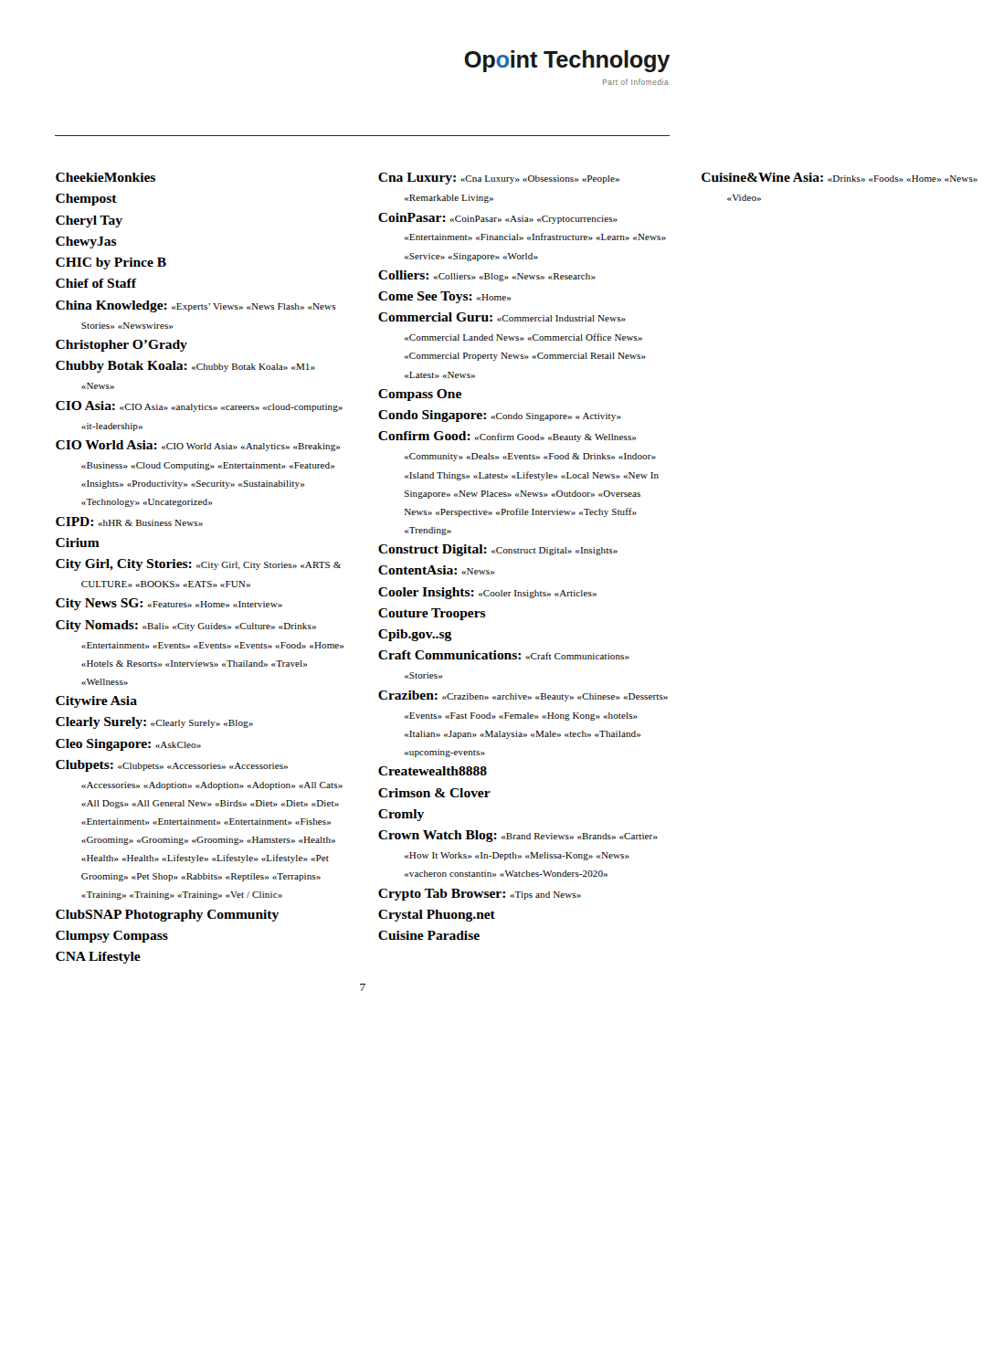Opoint Technology
Part of Infomedia
CheekieMonkies
Chempost
Cheryl Tay
ChewyJas
CHIC by Prince B
Chief of Staff
China Knowledge: «Experts’ Views» «News Flash» «News Stories» «Newswires»
Christopher O’Grady
Chubby Botak Koala: «Chubby Botak Koala» «M1» «News»
CIO Asia: «CIO Asia» «analytics» «careers» «cloud-computing» «it-leadership»
CIO World Asia: «CIO World Asia» «Analytics» «Breaking» «Business» «Cloud Computing» «Entertainment» «Featured» «Insights» «Productivity» «Security» «Sustainability» «Technology» «Uncategorized»
CIPD: «hHR & Business News»
Cirium
City Girl, City Stories: «City Girl, City Stories» «ARTS & CULTURE» «BOOKS» «EATS» «FUN»
City News SG: «Features» «Home» «Interview»
City Nomads: «Bali» «City Guides» «Culture» «Drinks» «Entertainment» «Events» «Events» «Events» «Food» «Home» «Hotels & Resorts» «Interviews» «Thailand» «Travel» «Wellness»
Citywire Asia
Clearly Surely: «Clearly Surely» «Blog»
Cleo Singapore: «AskCleo»
Clubpets: «Clubpets» «Accessories» «Accessories» «Accessories» «Adoption» «Adoption» «Adoption» «All Cats» «All Dogs» «All General New» «Birds» «Diet» «Diet» «Diet» «Entertainment» «Entertainment» «Entertainment» «Fishes» «Grooming» «Grooming» «Grooming» «Hamsters» «Health» «Health» «Health» «Lifestyle» «Lifestyle» «Lifestyle» «Pet Grooming» «Pet Shop» «Rabbits» «Reptiles» «Terrapins» «Training» «Training» «Training» «Vet / Clinic»
ClubSNAP Photography Community
Clumpsy Compass
CNA Lifestyle
Cna Luxury: «Cna Luxury» «Obsessions» «People» «Remarkable Living»
CoinPasar: «CoinPasar» «Asia» «Cryptocurrencies» «Entertainment» «Financial» «Infrastructure» «Learn» «News» «Service» «Singapore» «World»
Colliers: «Colliers» «Blog» «News» «Research»
Come See Toys: «Home»
Commercial Guru: «Commercial Industrial News» «Commercial Landed News» «Commercial Office News» «Commercial Property News» «Commercial Retail News» «Latest» «News»
Compass One
Condo Singapore: «Condo Singapore» « Activity»
Confirm Good: «Confirm Good» «Beauty & Wellness» «Community» «Deals» «Events» «Food & Drinks» «Indoor» «Island Things» «Latest» «Lifestyle» «Local News» «New In Singapore» «New Places» «News» «Outdoor» «Overseas News» «Perspective» «Profile Interview» «Techy Stuff» «Trending»
Construct Digital: «Construct Digital» «Insights»
ContentAsia: «News»
Cooler Insights: «Cooler Insights» «Articles»
Couture Troopers
Cpib.gov..sg
Craft Communications: «Craft Communications» «Stories»
Craziben: «Craziben» «archive» «Beauty» «Chinese» «Desserts» «Events» «Fast Food» «Female» «Hong Kong» «hotels» «Italian» «Japan» «Malaysia» «Male» «tech» «Thailand» «upcoming-events»
Createwealth8888
Crimson & Clover
Cromly
Crown Watch Blog: «Brand Reviews» «Brands» «Cartier» «How It Works» «In-Depth» «Melissa-Kong» «News» «vacheron constantin» «Watches-Wonders-2020»
Crypto Tab Browser: «Tips and News»
Crystal Phuong.net
Cuisine Paradise
Cuisine&Wine Asia: «Drinks» «Foods» «Home» «News» «Video»
7